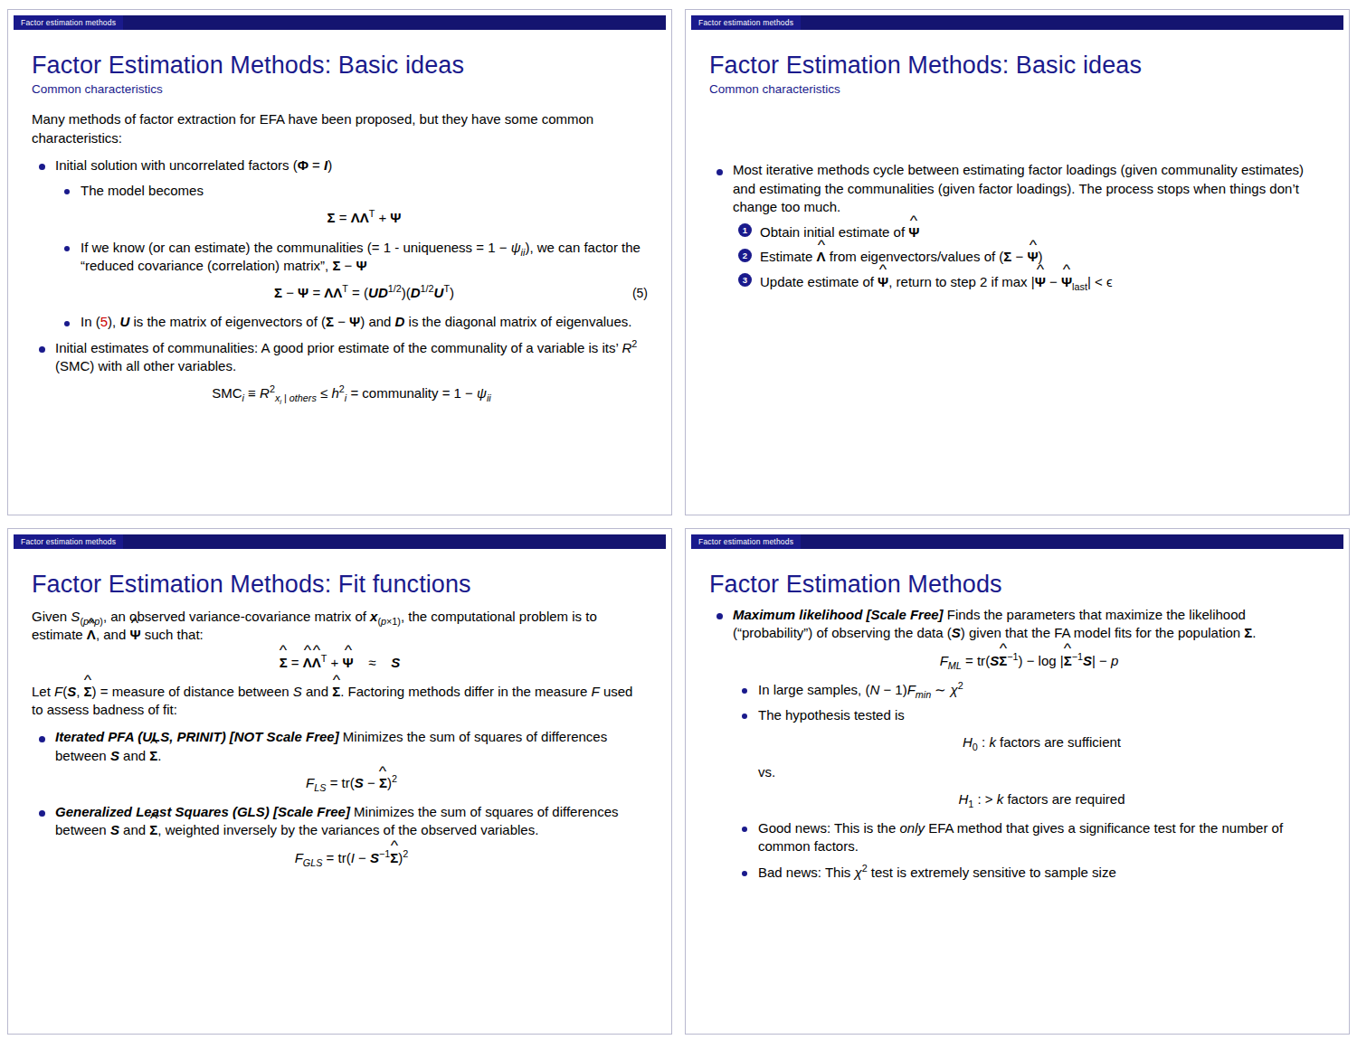Factor estimation methods
Factor Estimation Methods: Basic ideas
Common characteristics
Many methods of factor extraction for EFA have been proposed, but they have some common characteristics:
Initial solution with uncorrelated factors (Φ = I)
The model becomes
Σ = ΛΛT + Ψ
If we know (or can estimate) the communalities (= 1 - uniqueness = 1 − ψii), we can factor the “reduced covariance (correlation) matrix”, Σ − Ψ
Σ − Ψ = ΛΛT = (UD1/2)(D1/2UT) (5)
In (5), U is the matrix of eigenvectors of (Σ − Ψ) and D is the diagonal matrix of eigenvalues.
Initial estimates of communalities: A good prior estimate of the communality of a variable is its’ R2 (SMC) with all other variables.
SMCi ≡ R2xi | others ≤ h2i = communality = 1 − ψii
Factor estimation methods
Factor Estimation Methods: Basic ideas
Common characteristics
Most iterative methods cycle between estimating factor loadings (given communality estimates) and estimating the communalities (given factor loadings). The process stops when things don’t change too much.
Obtain initial estimate of Ψ
Estimate Λ from eigenvectors/values of (Σ − Ψ)
Update estimate of Ψ, return to step 2 if max |Ψ − Ψlast| < ϵ
Factor estimation methods
Factor Estimation Methods: Fit functions
Given S(p×p), an observed variance-covariance matrix of x(p×1), the computational problem is to estimate Λ, and Ψ such that:
Σ = ΛΛT + Ψ ≈ S
Let F(S, Σ) = measure of distance between S and Σ. Factoring methods differ in the measure F used to assess badness of fit:
Iterated PFA (ULS, PRINIT) [NOT Scale Free] Minimizes the sum of squares of differences between S and Σ.
FLS = tr(S − Σ)2
Generalized Least Squares (GLS) [Scale Free] Minimizes the sum of squares of differences between S and Σ, weighted inversely by the variances of the observed variables.
FGLS = tr(I − S−1Σ)2
Factor estimation methods
Factor Estimation Methods
Maximum likelihood [Scale Free] Finds the parameters that maximize the likelihood (“probability”) of observing the data (S) given that the FA model fits for the population Σ.
FML = tr(SΣ−1) − log |Σ−1S| − p
In large samples, (N − 1)Fmin ∼ χ2
The hypothesis tested is
H0 : k factors are sufficient
vs.
H1 : > k factors are required
Good news: This is the only EFA method that gives a significance test for the number of common factors.
Bad news: This χ2 test is extremely sensitive to sample size